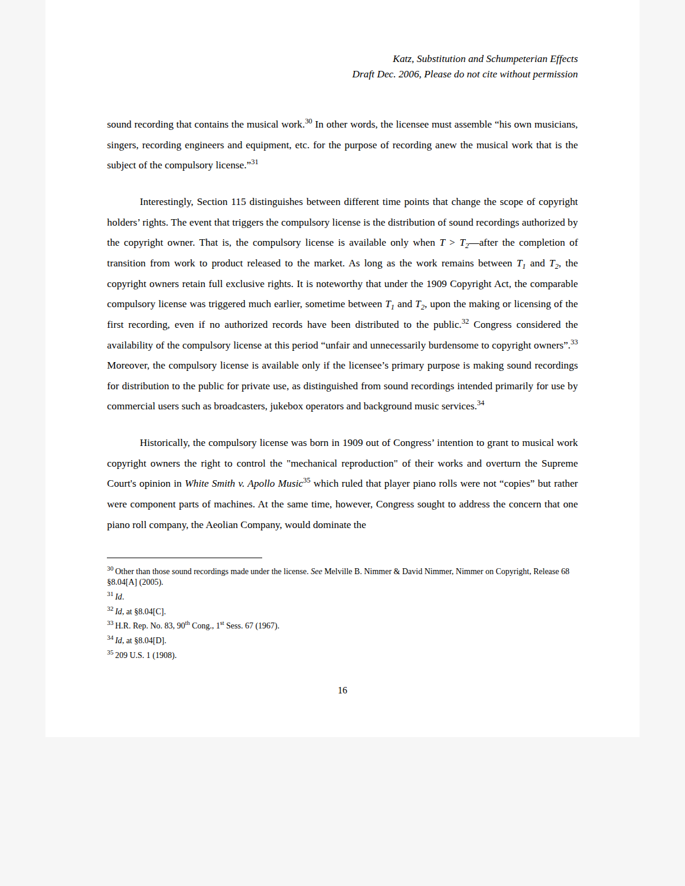Katz, Substitution and Schumpeterian Effects
Draft Dec. 2006, Please do not cite without permission
sound recording that contains the musical work.30 In other words, the licensee must assemble “his own musicians, singers, recording engineers and equipment, etc. for the purpose of recording anew the musical work that is the subject of the compulsory license.”31
Interestingly, Section 115 distinguishes between different time points that change the scope of copyright holders’ rights. The event that triggers the compulsory license is the distribution of sound recordings authorized by the copyright owner. That is, the compulsory license is available only when T > T2—after the completion of transition from work to product released to the market. As long as the work remains between T1 and T2, the copyright owners retain full exclusive rights. It is noteworthy that under the 1909 Copyright Act, the comparable compulsory license was triggered much earlier, sometime between T1 and T2, upon the making or licensing of the first recording, even if no authorized records have been distributed to the public.32 Congress considered the availability of the compulsory license at this period “unfair and unnecessarily burdensome to copyright owners”.33 Moreover, the compulsory license is available only if the licensee’s primary purpose is making sound recordings for distribution to the public for private use, as distinguished from sound recordings intended primarily for use by commercial users such as broadcasters, jukebox operators and background music services.34
Historically, the compulsory license was born in 1909 out of Congress’ intention to grant to musical work copyright owners the right to control the "mechanical reproduction" of their works and overturn the Supreme Court's opinion in White Smith v. Apollo Music35 which ruled that player piano rolls were not “copies” but rather were component parts of machines. At the same time, however, Congress sought to address the concern that one piano roll company, the Aeolian Company, would dominate the
30 Other than those sound recordings made under the license. See Melville B. Nimmer & David Nimmer, Nimmer on Copyright, Release 68 §8.04[A] (2005).
31 Id.
32 Id, at §8.04[C].
33 H.R. Rep. No. 83, 90th Cong., 1st Sess. 67 (1967).
34 Id, at §8.04[D].
35209 U.S. 1 (1908).
16